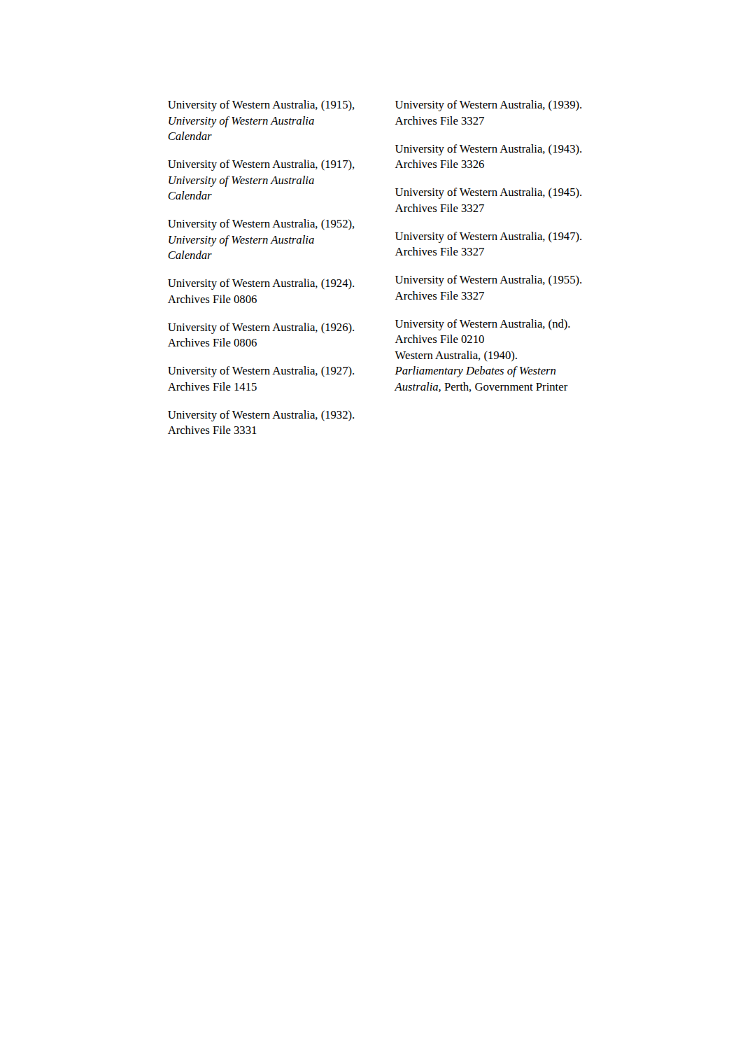University of Western Australia, (1915), University of Western Australia Calendar
University of Western Australia, (1917), University of Western Australia Calendar
University of Western Australia, (1952), University of Western Australia Calendar
University of Western Australia, (1924). Archives File 0806
University of Western Australia, (1926). Archives File 0806
University of Western Australia, (1927). Archives File 1415
University of Western Australia, (1932). Archives File 3331
University of Western Australia, (1939). Archives File 3327
University of Western Australia, (1943). Archives File 3326
University of Western Australia, (1945). Archives File 3327
University of Western Australia, (1947). Archives File 3327
University of Western Australia, (1955). Archives File 3327
University of Western Australia, (nd). Archives File 0210
Western Australia, (1940). Parliamentary Debates of Western Australia, Perth, Government Printer